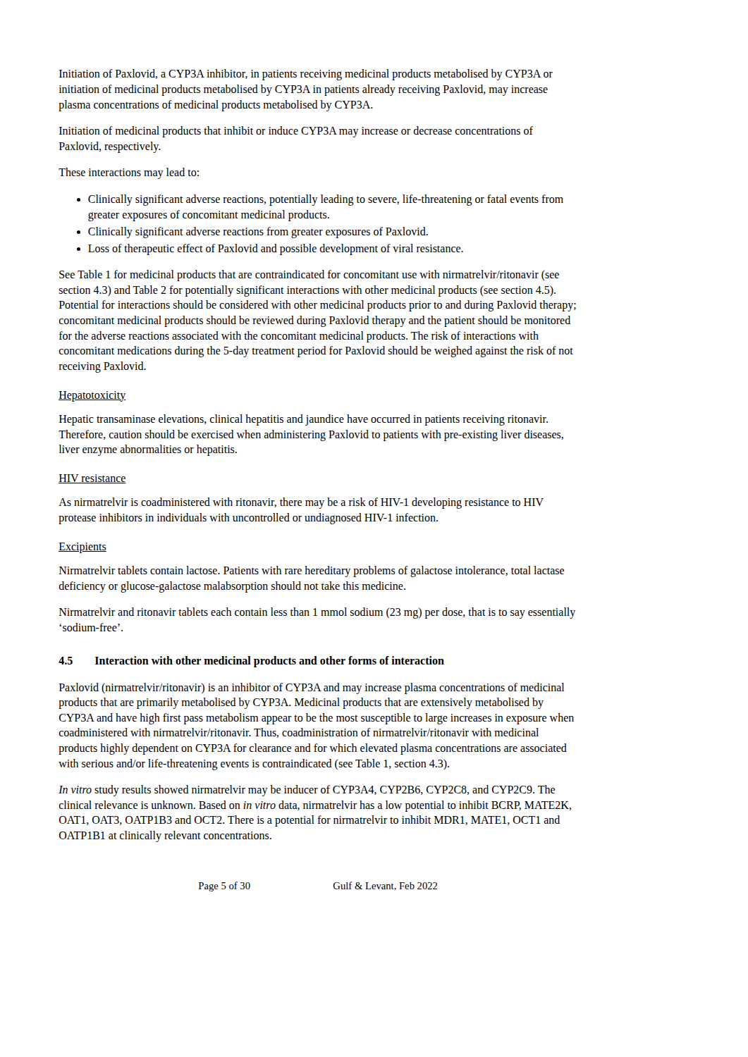Initiation of Paxlovid, a CYP3A inhibitor, in patients receiving medicinal products metabolised by CYP3A or initiation of medicinal products metabolised by CYP3A in patients already receiving Paxlovid, may increase plasma concentrations of medicinal products metabolised by CYP3A.
Initiation of medicinal products that inhibit or induce CYP3A may increase or decrease concentrations of Paxlovid, respectively.
These interactions may lead to:
Clinically significant adverse reactions, potentially leading to severe, life-threatening or fatal events from greater exposures of concomitant medicinal products.
Clinically significant adverse reactions from greater exposures of Paxlovid.
Loss of therapeutic effect of Paxlovid and possible development of viral resistance.
See Table 1 for medicinal products that are contraindicated for concomitant use with nirmatrelvir/ritonavir (see section 4.3) and Table 2 for potentially significant interactions with other medicinal products (see section 4.5). Potential for interactions should be considered with other medicinal products prior to and during Paxlovid therapy; concomitant medicinal products should be reviewed during Paxlovid therapy and the patient should be monitored for the adverse reactions associated with the concomitant medicinal products. The risk of interactions with concomitant medications during the 5-day treatment period for Paxlovid should be weighed against the risk of not receiving Paxlovid.
Hepatotoxicity
Hepatic transaminase elevations, clinical hepatitis and jaundice have occurred in patients receiving ritonavir. Therefore, caution should be exercised when administering Paxlovid to patients with pre-existing liver diseases, liver enzyme abnormalities or hepatitis.
HIV resistance
As nirmatrelvir is coadministered with ritonavir, there may be a risk of HIV-1 developing resistance to HIV protease inhibitors in individuals with uncontrolled or undiagnosed HIV-1 infection.
Excipients
Nirmatrelvir tablets contain lactose. Patients with rare hereditary problems of galactose intolerance, total lactase deficiency or glucose-galactose malabsorption should not take this medicine.
Nirmatrelvir and ritonavir tablets each contain less than 1 mmol sodium (23 mg) per dose, that is to say essentially ‘sodium-free’.
4.5 Interaction with other medicinal products and other forms of interaction
Paxlovid (nirmatrelvir/ritonavir) is an inhibitor of CYP3A and may increase plasma concentrations of medicinal products that are primarily metabolised by CYP3A. Medicinal products that are extensively metabolised by CYP3A and have high first pass metabolism appear to be the most susceptible to large increases in exposure when coadministered with nirmatrelvir/ritonavir. Thus, coadministration of nirmatrelvir/ritonavir with medicinal products highly dependent on CYP3A for clearance and for which elevated plasma concentrations are associated with serious and/or life-threatening events is contraindicated (see Table 1, section 4.3).
In vitro study results showed nirmatrelvir may be inducer of CYP3A4, CYP2B6, CYP2C8, and CYP2C9. The clinical relevance is unknown. Based on in vitro data, nirmatrelvir has a low potential to inhibit BCRP, MATE2K, OAT1, OAT3, OATP1B3 and OCT2. There is a potential for nirmatrelvir to inhibit MDR1, MATE1, OCT1 and OATP1B1 at clinically relevant concentrations.
Page 5 of 30 Gulf & Levant, Feb 2022